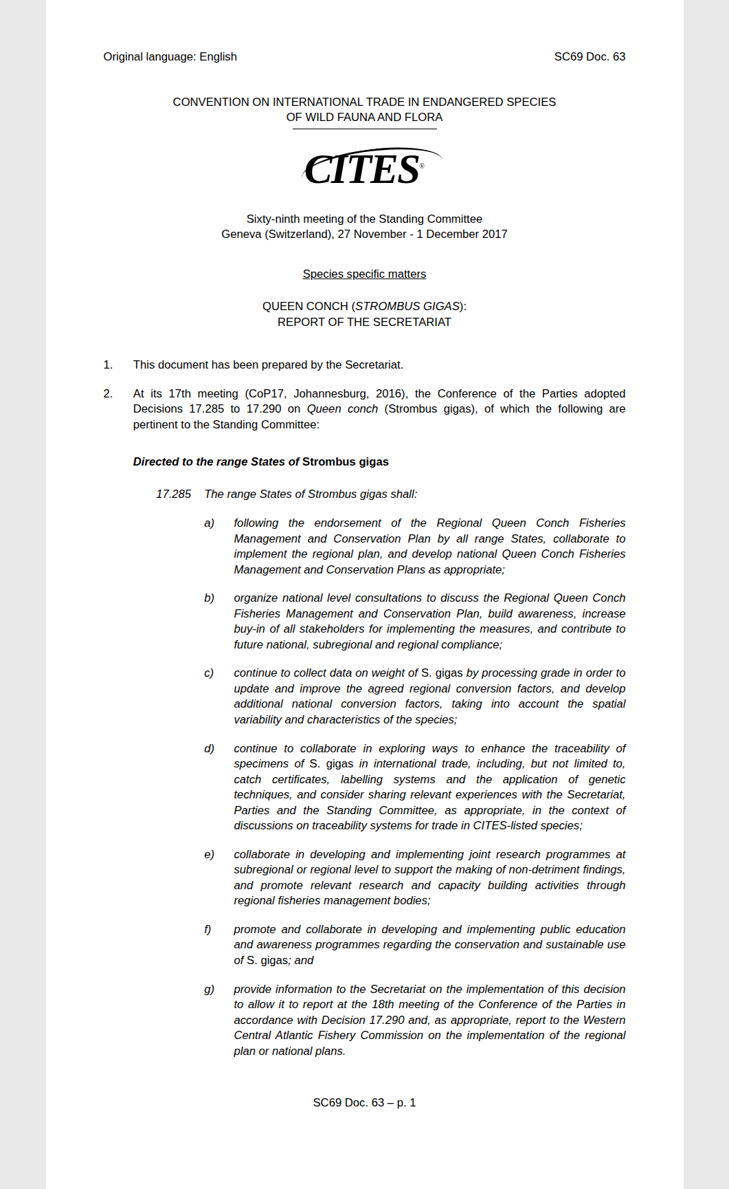Original language: English
SC69 Doc. 63
CONVENTION ON INTERNATIONAL TRADE IN ENDANGERED SPECIES
OF WILD FAUNA AND FLORA
CITES®
Sixty-ninth meeting of the Standing Committee
Geneva (Switzerland), 27 November - 1 December 2017
Species specific matters
QUEEN CONCH (STROMBUS GIGAS):
REPORT OF THE SECRETARIAT
1. This document has been prepared by the Secretariat.
2. At its 17th meeting (CoP17, Johannesburg, 2016), the Conference of the Parties adopted Decisions 17.285 to 17.290 on Queen conch (Strombus gigas), of which the following are pertinent to the Standing Committee:
Directed to the range States of Strombus gigas
17.285 The range States of Strombus gigas shall:
a) following the endorsement of the Regional Queen Conch Fisheries Management and Conservation Plan by all range States, collaborate to implement the regional plan, and develop national Queen Conch Fisheries Management and Conservation Plans as appropriate;
b) organize national level consultations to discuss the Regional Queen Conch Fisheries Management and Conservation Plan, build awareness, increase buy-in of all stakeholders for implementing the measures, and contribute to future national, subregional and regional compliance;
c) continue to collect data on weight of S. gigas by processing grade in order to update and improve the agreed regional conversion factors, and develop additional national conversion factors, taking into account the spatial variability and characteristics of the species;
d) continue to collaborate in exploring ways to enhance the traceability of specimens of S. gigas in international trade, including, but not limited to, catch certificates, labelling systems and the application of genetic techniques, and consider sharing relevant experiences with the Secretariat, Parties and the Standing Committee, as appropriate, in the context of discussions on traceability systems for trade in CITES-listed species;
e) collaborate in developing and implementing joint research programmes at subregional or regional level to support the making of non-detriment findings, and promote relevant research and capacity building activities through regional fisheries management bodies;
f) promote and collaborate in developing and implementing public education and awareness programmes regarding the conservation and sustainable use of S. gigas; and
g) provide information to the Secretariat on the implementation of this decision to allow it to report at the 18th meeting of the Conference of the Parties in accordance with Decision 17.290 and, as appropriate, report to the Western Central Atlantic Fishery Commission on the implementation of the regional plan or national plans.
SC69 Doc. 63 – p. 1